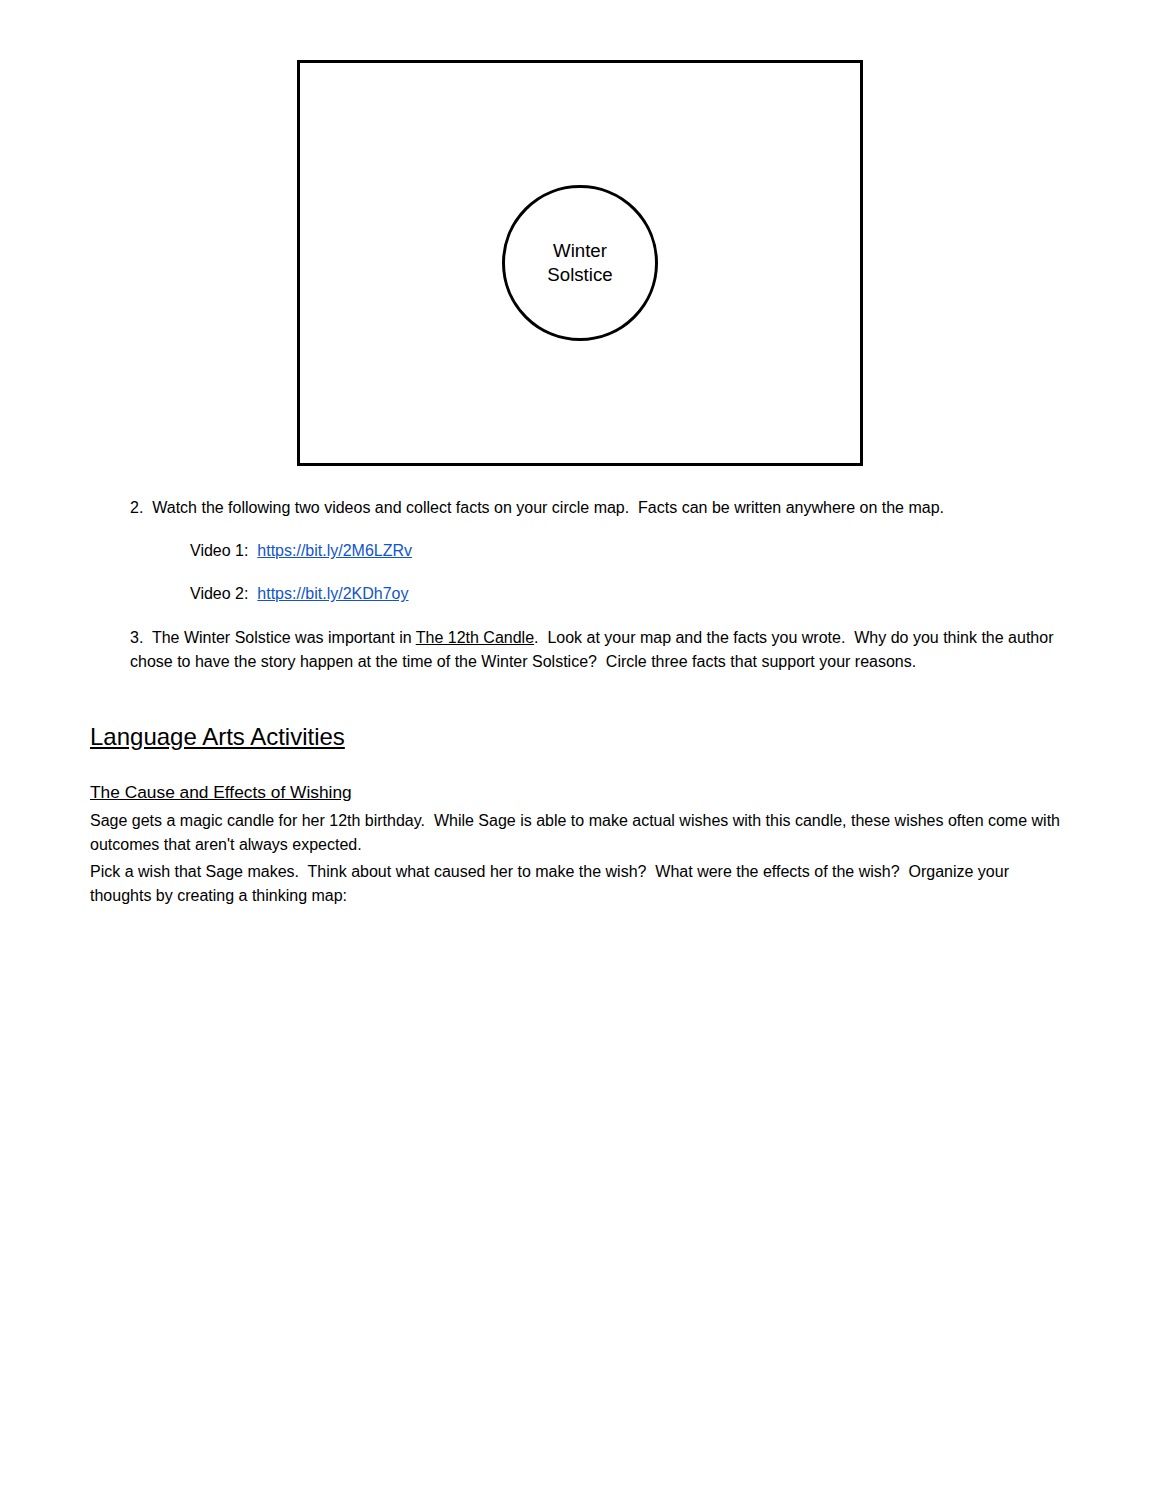Winter
Solstice
2. Watch the following two videos and collect facts on your circle map. Facts can be written anywhere on the map.
Video 1: https://bit.ly/2M6LZRv
Video 2: https://bit.ly/2KDh7oy
3. The Winter Solstice was important in The 12th Candle. Look at your map and the facts you wrote. Why do you think the author chose to have the story happen at the time of the Winter Solstice? Circle three facts that support your reasons.
Language Arts Activities
The Cause and Effects of Wishing
Sage gets a magic candle for her 12th birthday. While Sage is able to make actual wishes with this candle, these wishes often come with outcomes that aren't always expected.
Pick a wish that Sage makes. Think about what caused her to make the wish? What were the effects of the wish? Organize your thoughts by creating a thinking map: